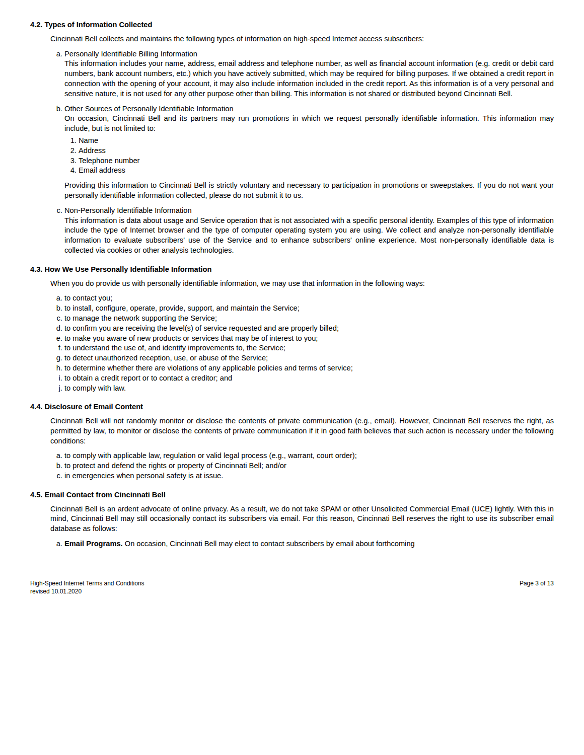4.2. Types of Information Collected
Cincinnati Bell collects and maintains the following types of information on high-speed Internet access subscribers:
Personally Identifiable Billing Information This information includes your name, address, email address and telephone number, as well as financial account information (e.g. credit or debit card numbers, bank account numbers, etc.) which you have actively submitted, which may be required for billing purposes. If we obtained a credit report in connection with the opening of your account, it may also include information included in the credit report. As this information is of a very personal and sensitive nature, it is not used for any other purpose other than billing. This information is not shared or distributed beyond Cincinnati Bell.
Other Sources of Personally Identifiable Information On occasion, Cincinnati Bell and its partners may run promotions in which we request personally identifiable information. This information may include, but is not limited to:
Name
Address
Telephone number
Email address
Providing this information to Cincinnati Bell is strictly voluntary and necessary to participation in promotions or sweepstakes. If you do not want your personally identifiable information collected, please do not submit it to us.
Non-Personally Identifiable Information This information is data about usage and Service operation that is not associated with a specific personal identity. Examples of this type of information include the type of Internet browser and the type of computer operating system you are using. We collect and analyze non-personally identifiable information to evaluate subscribers' use of the Service and to enhance subscribers' online experience. Most non-personally identifiable data is collected via cookies or other analysis technologies.
4.3. How We Use Personally Identifiable Information
When you do provide us with personally identifiable information, we may use that information in the following ways:
to contact you;
to install, configure, operate, provide, support, and maintain the Service;
to manage the network supporting the Service;
to confirm you are receiving the level(s) of service requested and are properly billed;
to make you aware of new products or services that may be of interest to you;
to understand the use of, and identify improvements to, the Service;
to detect unauthorized reception, use, or abuse of the Service;
to determine whether there are violations of any applicable policies and terms of service;
to obtain a credit report or to contact a creditor; and
to comply with law.
4.4. Disclosure of Email Content
Cincinnati Bell will not randomly monitor or disclose the contents of private communication (e.g., email). However, Cincinnati Bell reserves the right, as permitted by law, to monitor or disclose the contents of private communication if it in good faith believes that such action is necessary under the following conditions:
to comply with applicable law, regulation or valid legal process (e.g., warrant, court order);
to protect and defend the rights or property of Cincinnati Bell; and/or
in emergencies when personal safety is at issue.
4.5. Email Contact from Cincinnati Bell
Cincinnati Bell is an ardent advocate of online privacy. As a result, we do not take SPAM or other Unsolicited Commercial Email (UCE) lightly. With this in mind, Cincinnati Bell may still occasionally contact its subscribers via email. For this reason, Cincinnati Bell reserves the right to use its subscriber email database as follows:
Email Programs. On occasion, Cincinnati Bell may elect to contact subscribers by email about forthcoming
High-Speed Internet Terms and Conditions
revised 10.01.2020
Page 3 of 13